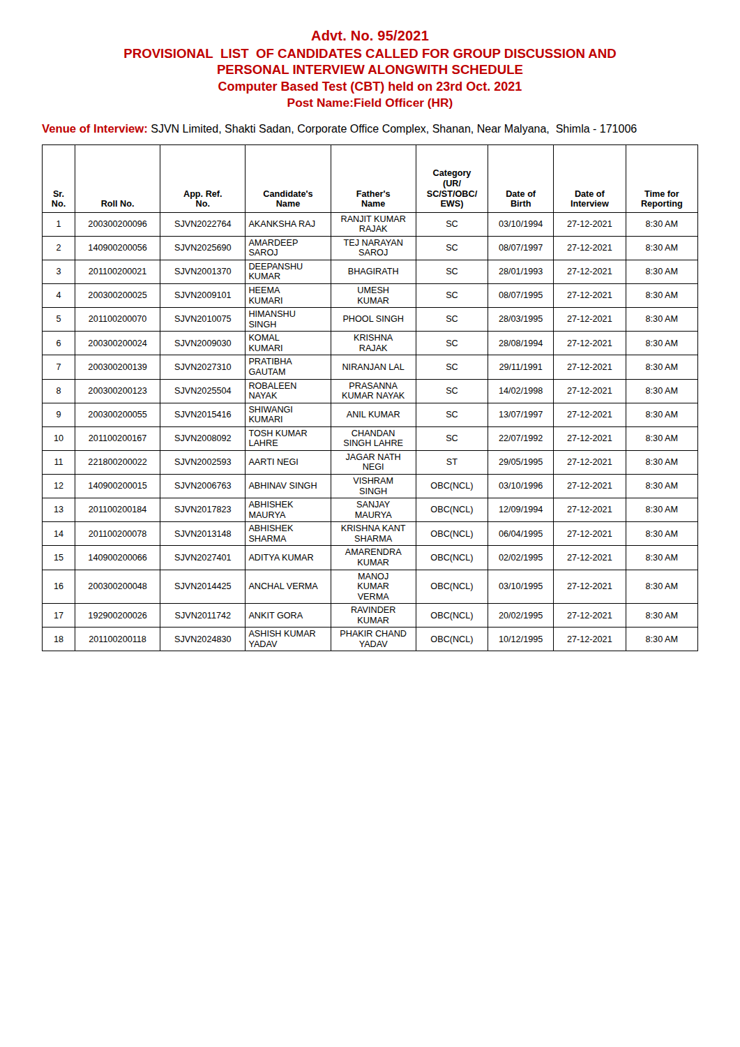Advt. No. 95/2021
PROVISIONAL LIST OF CANDIDATES CALLED FOR GROUP DISCUSSION AND
PERSONAL INTERVIEW ALONGWITH SCHEDULE
Computer Based Test (CBT) held on 23rd Oct. 2021
Post Name:Field Officer (HR)
Venue of Interview: SJVN Limited, Shakti Sadan, Corporate Office Complex, Shanan, Near Malyana, Shimla - 171006
| Sr. No. | Roll No. | App. Ref. No. | Candidate's Name | Father's Name | Category (UR/ SC/ST/OBC/ EWS) | Date of Birth | Date of Interview | Time for Reporting |
| --- | --- | --- | --- | --- | --- | --- | --- | --- |
| 1 | 200300200096 | SJVN2022764 | AKANKSHA RAJ | RANJIT KUMAR RAJAK | SC | 03/10/1994 | 27-12-2021 | 8:30 AM |
| 2 | 140900200056 | SJVN2025690 | AMARDEEP SAROJ | TEJ NARAYAN SAROJ | SC | 08/07/1997 | 27-12-2021 | 8:30 AM |
| 3 | 201100200021 | SJVN2001370 | DEEPANSHU KUMAR | BHAGIRATH | SC | 28/01/1993 | 27-12-2021 | 8:30 AM |
| 4 | 200300200025 | SJVN2009101 | HEEMA KUMARI | UMESH KUMAR | SC | 08/07/1995 | 27-12-2021 | 8:30 AM |
| 5 | 201100200070 | SJVN2010075 | HIMANSHU SINGH | PHOOL SINGH | SC | 28/03/1995 | 27-12-2021 | 8:30 AM |
| 6 | 200300200024 | SJVN2009030 | KOMAL KUMARI | KRISHNA RAJAK | SC | 28/08/1994 | 27-12-2021 | 8:30 AM |
| 7 | 200300200139 | SJVN2027310 | PRATIBHA GAUTAM | NIRANJAN LAL | SC | 29/11/1991 | 27-12-2021 | 8:30 AM |
| 8 | 200300200123 | SJVN2025504 | ROBALEEN NAYAK | PRASANNA KUMAR NAYAK | SC | 14/02/1998 | 27-12-2021 | 8:30 AM |
| 9 | 200300200055 | SJVN2015416 | SHIWANGI KUMARI | ANIL KUMAR | SC | 13/07/1997 | 27-12-2021 | 8:30 AM |
| 10 | 201100200167 | SJVN2008092 | TOSH KUMAR LAHRE | CHANDAN SINGH LAHRE | SC | 22/07/1992 | 27-12-2021 | 8:30 AM |
| 11 | 221800200022 | SJVN2002593 | AARTI NEGI | JAGAR NATH NEGI | ST | 29/05/1995 | 27-12-2021 | 8:30 AM |
| 12 | 140900200015 | SJVN2006763 | ABHINAV SINGH | VISHRAM SINGH | OBC(NCL) | 03/10/1996 | 27-12-2021 | 8:30 AM |
| 13 | 201100200184 | SJVN2017823 | ABHISHEK MAURYA | SANJAY MAURYA | OBC(NCL) | 12/09/1994 | 27-12-2021 | 8:30 AM |
| 14 | 201100200078 | SJVN2013148 | ABHISHEK SHARMA | KRISHNA KANT SHARMA | OBC(NCL) | 06/04/1995 | 27-12-2021 | 8:30 AM |
| 15 | 140900200066 | SJVN2027401 | ADITYA KUMAR | AMARENDRA KUMAR | OBC(NCL) | 02/02/1995 | 27-12-2021 | 8:30 AM |
| 16 | 200300200048 | SJVN2014425 | ANCHAL VERMA | MANOJ KUMAR VERMA | OBC(NCL) | 03/10/1995 | 27-12-2021 | 8:30 AM |
| 17 | 192900200026 | SJVN2011742 | ANKIT GORA | RAVINDER KUMAR | OBC(NCL) | 20/02/1995 | 27-12-2021 | 8:30 AM |
| 18 | 201100200118 | SJVN2024830 | ASHISH KUMAR YADAV | PHAKIR CHAND YADAV | OBC(NCL) | 10/12/1995 | 27-12-2021 | 8:30 AM |